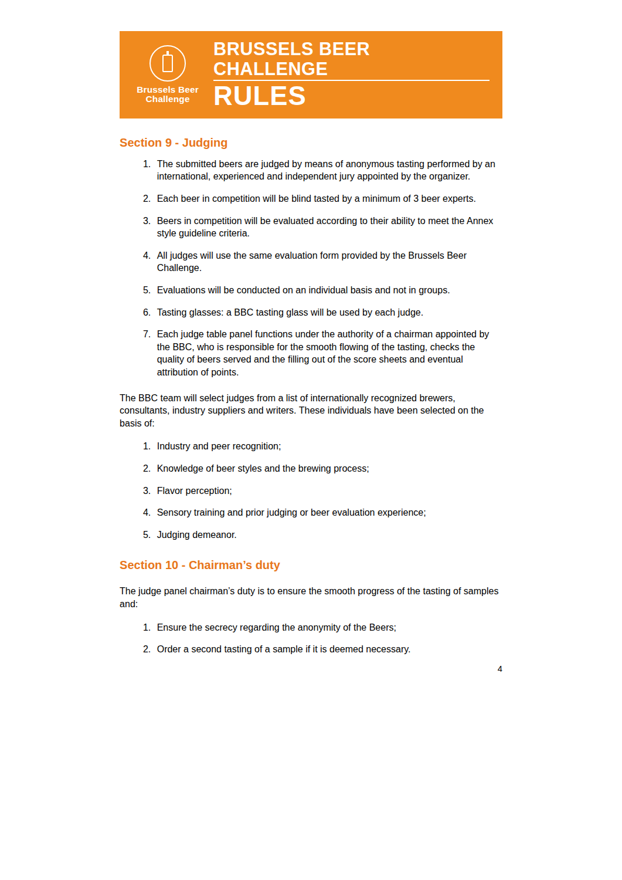Brussels Beer
Challenge
BRUSSELS BEER CHALLENGE
RULES
Section 9 - Judging
The submitted beers are judged by means of anonymous tasting performed by an international, experienced and independent jury appointed by the organizer.
Each beer in competition will be blind tasted by a minimum of 3 beer experts.
Beers in competition will be evaluated according to their ability to meet the Annex style guideline criteria.
All judges will use the same evaluation form provided by the Brussels Beer Challenge.
Evaluations will be conducted on an individual basis and not in groups.
Tasting glasses: a BBC tasting glass will be used by each judge.
Each judge table panel functions under the authority of a chairman appointed by the BBC, who is responsible for the smooth flowing of the tasting, checks the quality of beers served and the filling out of the score sheets and eventual attribution of points.
The BBC team will select judges from a list of internationally recognized brewers, consultants, industry suppliers and writers. These individuals have been selected on the basis of:
Industry and peer recognition;
Knowledge of beer styles and the brewing process;
Flavor perception;
Sensory training and prior judging or beer evaluation experience;
Judging demeanor.
Section 10 - Chairman’s duty
The judge panel chairman’s duty is to ensure the smooth progress of the tasting of samples and:
Ensure the secrecy regarding the anonymity of the Beers;
Order a second tasting of a sample if it is deemed necessary.
4